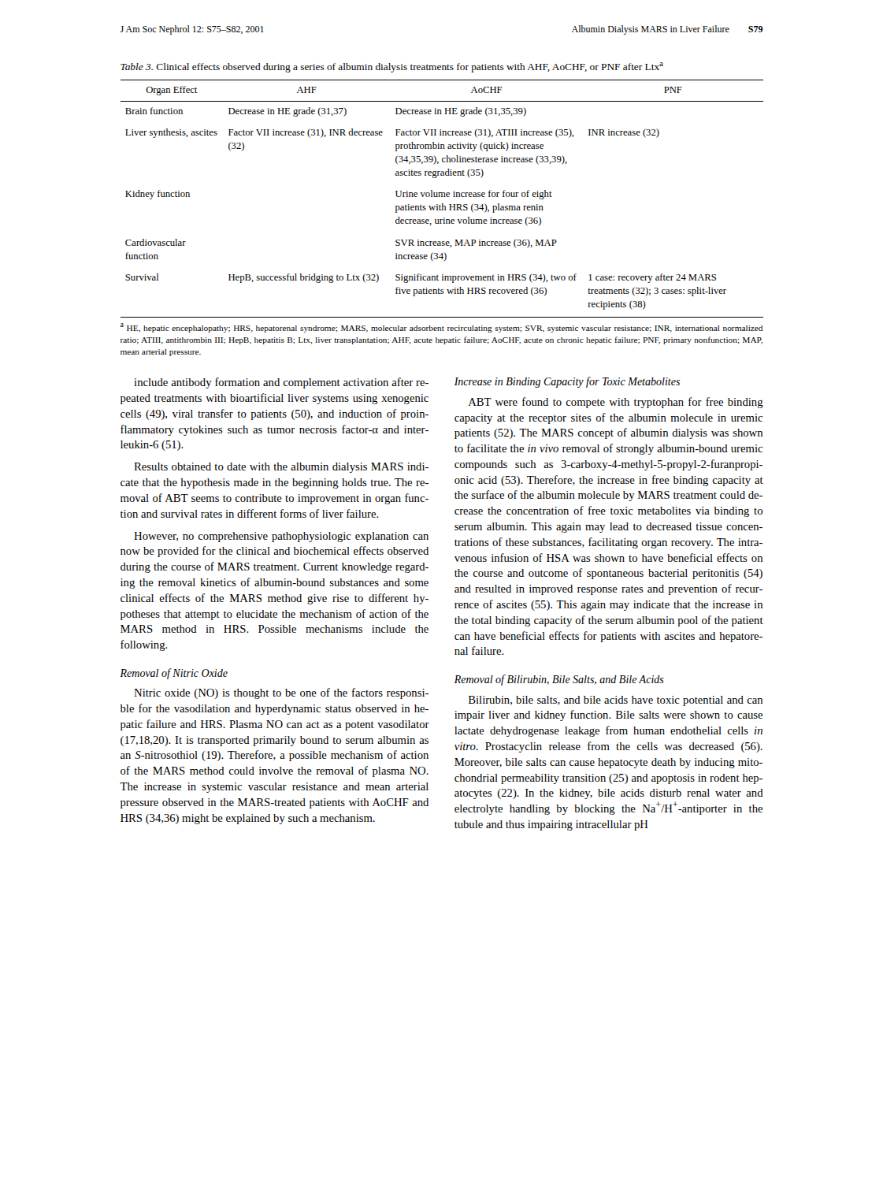J Am Soc Nephrol 12: S75–S82, 2001
Albumin Dialysis MARS in Liver Failure
S79
Table 3. Clinical effects observed during a series of albumin dialysis treatments for patients with AHF, AoCHF, or PNF after Ltx a
| Organ Effect | AHF | AoCHF | PNF |
| --- | --- | --- | --- |
| Brain function | Decrease in HE grade (31,37) | Decrease in HE grade (31,35,39) | |
| Liver synthesis, ascites | Factor VII increase (31), INR decrease (32) | Factor VII increase (31), ATIII increase (35), prothrombin activity (quick) increase (34,35,39), cholinesterase increase (33,39), ascites regradient (35) | INR increase (32) |
| Kidney function | | Urine volume increase for four of eight patients with HRS (34), plasma renin decrease, urine volume increase (36) | |
| Cardiovascular function | | SVR increase, MAP increase (36), MAP increase (34) | |
| Survival | HepB, successful bridging to Ltx (32) | Significant improvement in HRS (34), two of five patients with HRS recovered (36) | 1 case: recovery after 24 MARS treatments (32); 3 cases: split-liver recipients (38) |
a HE, hepatic encephalopathy; HRS, hepatorenal syndrome; MARS, molecular adsorbent recirculating system; SVR, systemic vascular resistance; INR, international normalized ratio; ATIII, antithrombin III; HepB, hepatitis B; Ltx, liver transplantation; AHF, acute hepatic failure; AoCHF, acute on chronic hepatic failure; PNF, primary nonfunction; MAP, mean arterial pressure.
include antibody formation and complement activation after repeated treatments with bioartificial liver systems using xenogenic cells (49), viral transfer to patients (50), and induction of proinflammatory cytokines such as tumor necrosis factor-α and interleukin-6 (51).
Results obtained to date with the albumin dialysis MARS indicate that the hypothesis made in the beginning holds true. The removal of ABT seems to contribute to improvement in organ function and survival rates in different forms of liver failure.
However, no comprehensive pathophysiologic explanation can now be provided for the clinical and biochemical effects observed during the course of MARS treatment. Current knowledge regarding the removal kinetics of albumin-bound substances and some clinical effects of the MARS method give rise to different hypotheses that attempt to elucidate the mechanism of action of the MARS method in HRS. Possible mechanisms include the following.
Removal of Nitric Oxide
Nitric oxide (NO) is thought to be one of the factors responsible for the vasodilation and hyperdynamic status observed in hepatic failure and HRS. Plasma NO can act as a potent vasodilator (17,18,20). It is transported primarily bound to serum albumin as an S-nitrosothiol (19). Therefore, a possible mechanism of action of the MARS method could involve the removal of plasma NO. The increase in systemic vascular resistance and mean arterial pressure observed in the MARS-treated patients with AoCHF and HRS (34,36) might be explained by such a mechanism.
Increase in Binding Capacity for Toxic Metabolites
ABT were found to compete with tryptophan for free binding capacity at the receptor sites of the albumin molecule in uremic patients (52). The MARS concept of albumin dialysis was shown to facilitate the in vivo removal of strongly albumin-bound uremic compounds such as 3-carboxy-4-methyl-5-propyl-2-furanpropionic acid (53). Therefore, the increase in free binding capacity at the surface of the albumin molecule by MARS treatment could decrease the concentration of free toxic metabolites via binding to serum albumin. This again may lead to decreased tissue concentrations of these substances, facilitating organ recovery. The intravenous infusion of HSA was shown to have beneficial effects on the course and outcome of spontaneous bacterial peritonitis (54) and resulted in improved response rates and prevention of recurrence of ascites (55). This again may indicate that the increase in the total binding capacity of the serum albumin pool of the patient can have beneficial effects for patients with ascites and hepatorenal failure.
Removal of Bilirubin, Bile Salts, and Bile Acids
Bilirubin, bile salts, and bile acids have toxic potential and can impair liver and kidney function. Bile salts were shown to cause lactate dehydrogenase leakage from human endothelial cells in vitro. Prostacyclin release from the cells was decreased (56). Moreover, bile salts can cause hepatocyte death by inducing mitochondrial permeability transition (25) and apoptosis in rodent hepatocytes (22). In the kidney, bile acids disturb renal water and electrolyte handling by blocking the Na+/H+-antiporter in the tubule and thus impairing intracellular pH